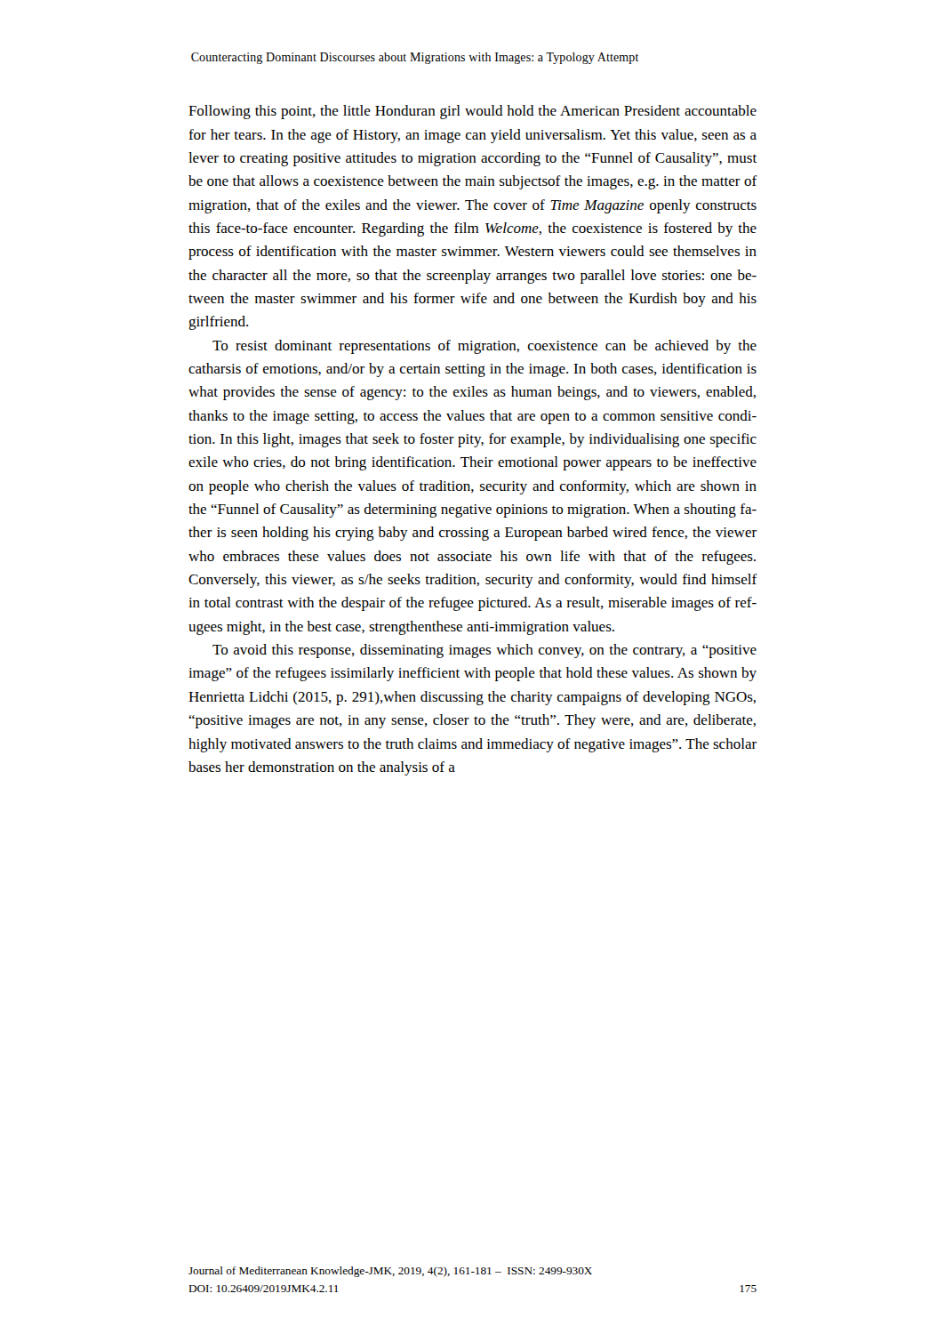Counteracting Dominant Discourses about Migrations with Images: a Typology Attempt
Following this point, the little Honduran girl would hold the American President accountable for her tears. In the age of History, an image can yield universalism. Yet this value, seen as a lever to creating positive attitudes to migration according to the “Funnel of Causality”, must be one that allows a coexistence between the main subjectsof the images, e.g. in the matter of migration, that of the exiles and the viewer. The cover of Time Magazine openly constructs this face-to-face encounter. Regarding the film Welcome, the coexistence is fostered by the process of identification with the master swimmer. Western viewers could see themselves in the character all the more, so that the screenplay arranges two parallel love stories: one between the master swimmer and his former wife and one between the Kurdish boy and his girlfriend.
To resist dominant representations of migration, coexistence can be achieved by the catharsis of emotions, and/or by a certain setting in the image. In both cases, identification is what provides the sense of agency: to the exiles as human beings, and to viewers, enabled, thanks to the image setting, to access the values that are open to a common sensitive condition. In this light, images that seek to foster pity, for example, by individualising one specific exile who cries, do not bring identification. Their emotional power appears to be ineffective on people who cherish the values of tradition, security and conformity, which are shown in the “Funnel of Causality” as determining negative opinions to migration. When a shouting father is seen holding his crying baby and crossing a European barbed wired fence, the viewer who embraces these values does not associate his own life with that of the refugees. Conversely, this viewer, as s/he seeks tradition, security and conformity, would find himself in total contrast with the despair of the refugee pictured. As a result, miserable images of refugees might, in the best case, strengthenthese anti-immigration values.
To avoid this response, disseminating images which convey, on the contrary, a “positive image” of the refugees issimilarly inefficient with people that hold these values. As shown by Henrietta Lidchi (2015, p. 291),when discussing the charity campaigns of developing NGOs, “positive images are not, in any sense, closer to the “truth”. They were, and are, deliberate, highly motivated answers to the truth claims and immediacy of negative images”. The scholar bases her demonstration on the analysis of a
Journal of Mediterranean Knowledge-JMK, 2019, 4(2), 161-181 – ISSN: 2499-930X DOI: 10.26409/2019JMK4.2.11 175